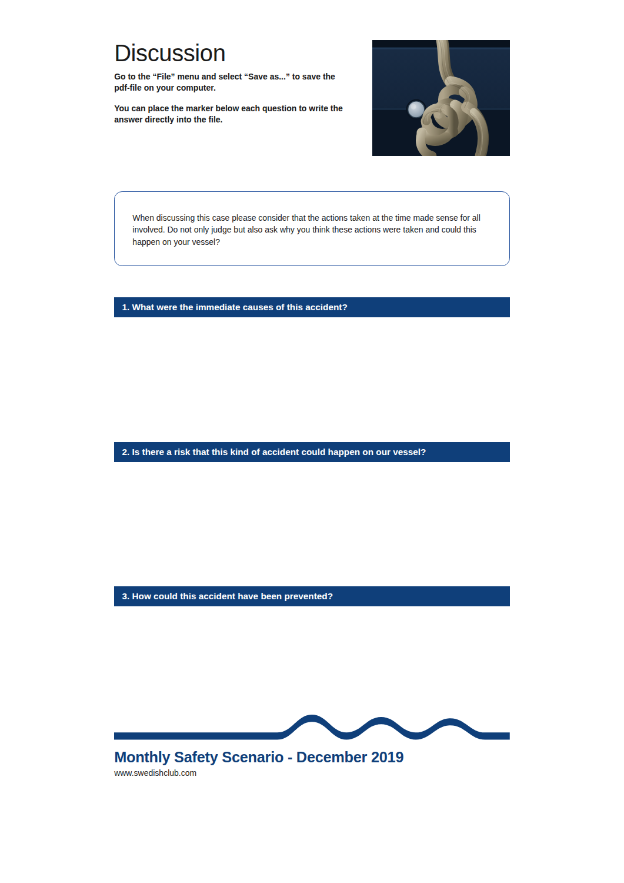Discussion
Go to the “File” menu and select “Save as...” to save the pdf-file on your computer.
You can place the marker below each question to write the answer directly into the file.
When discussing this case please consider that the actions taken at the time made sense for all involved. Do not only judge but also ask why you think these actions were taken and could this happen on your vessel?
1. What were the immediate causes of this accident?
2. Is there a risk that this kind of accident could happen on our vessel?
3. How could this accident have been prevented?
Monthly Safety Scenario - December 2019
www.swedishclub.com